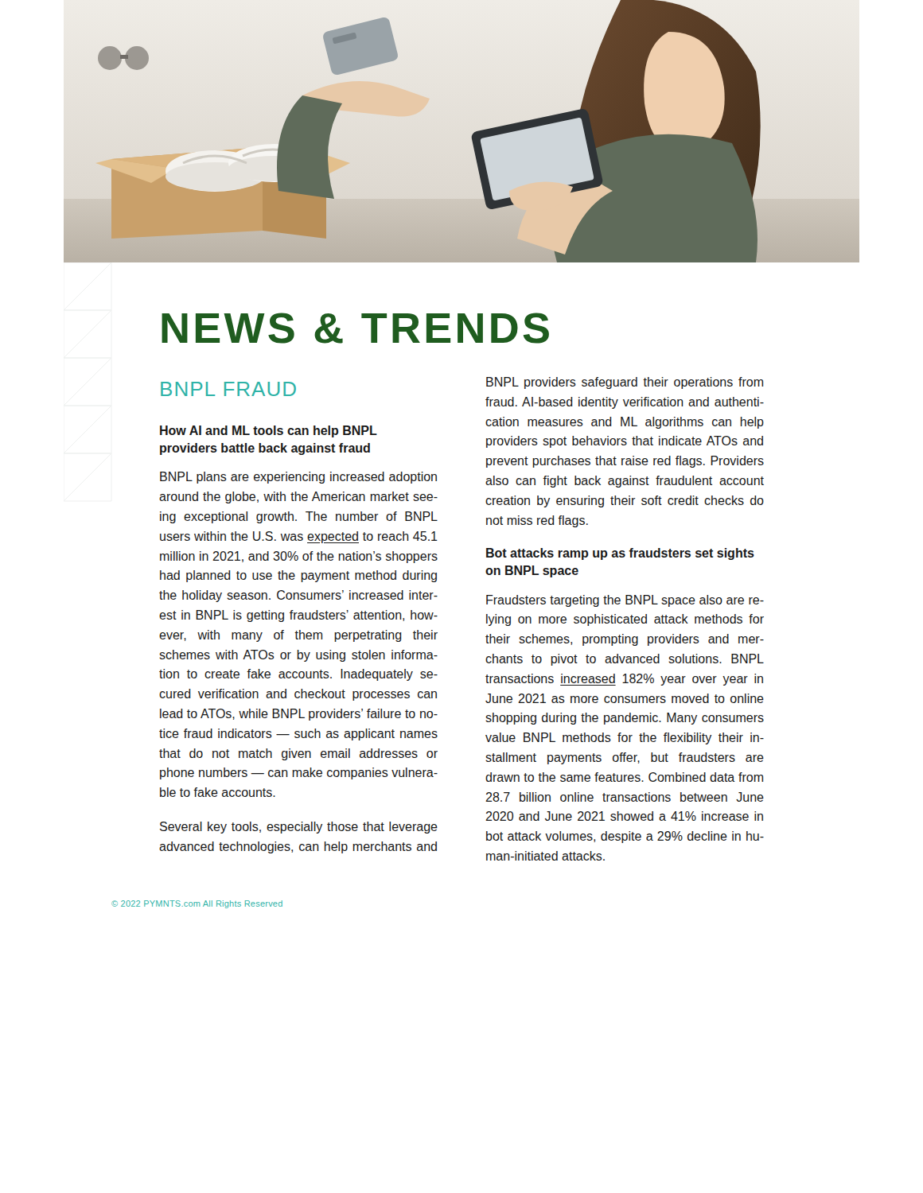NEWS & TRENDS
BNPL FRAUD
How AI and ML tools can help BNPL providers battle back against fraud
BNPL plans are experiencing increased adoption around the globe, with the American market seeing exceptional growth. The number of BNPL users within the U.S. was expected to reach 45.1 million in 2021, and 30% of the nation’s shoppers had planned to use the payment method during the holiday season. Consumers’ increased interest in BNPL is getting fraudsters’ attention, however, with many of them perpetrating their schemes with ATOs or by using stolen information to create fake accounts. Inadequately secured verification and checkout processes can lead to ATOs, while BNPL providers’ failure to notice fraud indicators — such as applicant names that do not match given email addresses or phone numbers — can make companies vulnerable to fake accounts.
Several key tools, especially those that leverage advanced technologies, can help merchants and BNPL providers safeguard their operations from fraud. AI-based identity verification and authentication measures and ML algorithms can help providers spot behaviors that indicate ATOs and prevent purchases that raise red flags. Providers also can fight back against fraudulent account creation by ensuring their soft credit checks do not miss red flags.
Bot attacks ramp up as fraudsters set sights on BNPL space
Fraudsters targeting the BNPL space also are relying on more sophisticated attack methods for their schemes, prompting providers and merchants to pivot to advanced solutions. BNPL transactions increased 182% year over year in June 2021 as more consumers moved to online shopping during the pandemic. Many consumers value BNPL methods for the flexibility their installment payments offer, but fraudsters are drawn to the same features. Combined data from 28.7 billion online transactions between June 2020 and June 2021 showed a 41% increase in bot attack volumes, despite a 29% decline in human-initiated attacks.
© 2022 PYMNTS.com All Rights Reserved